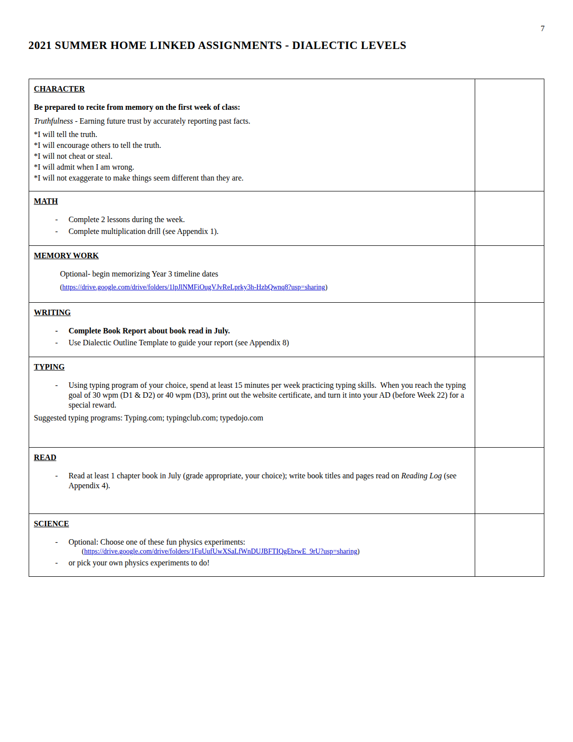7
2021 SUMMER HOME LINKED ASSIGNMENTS - DIALECTIC LEVELS
| CHARACTER Be prepared to recite from memory on the first week of class: Truthfulness - Earning future trust by accurately reporting past facts. *I will tell the truth. *I will encourage others to tell the truth. *I will not cheat or steal. *I will admit when I am wrong. *I will not exaggerate to make things seem different than they are. | |
| MATH Complete 2 lessons during the week. Complete multiplication drill (see Appendix 1). | |
| MEMORY WORK Optional- begin memorizing Year 3 timeline dates ( https://drive.google.com/drive/folders/1lpJlNMFiOugVJvReLprky3h-HzbQwnq8?usp=sharing ) | |
| WRITING Complete Book Report about book read in July. Use Dialectic Outline Template to guide your report (see Appendix 8) | |
| TYPING Using typing program of your choice, spend at least 15 minutes per week practicing typing skills. When you reach the typing goal of 30 wpm (D1 & D2) or 40 wpm (D3), print out the website certificate, and turn it into your AD (before Week 22) for a special reward. Suggested typing programs: Typing.com; typingclub.com; typedojo.com | |
| READ Read at least 1 chapter book in July (grade appropriate, your choice); write book titles and pages read on Reading Log (see Appendix 4). | |
| SCIENCE Optional: Choose one of these fun physics experiments: ( https://drive.google.com/drive/folders/1FuUufUwXSaLfWnDUJBFTIQgEbrwE_9rU?usp=sharing ) or pick your own physics experiments to do! | |